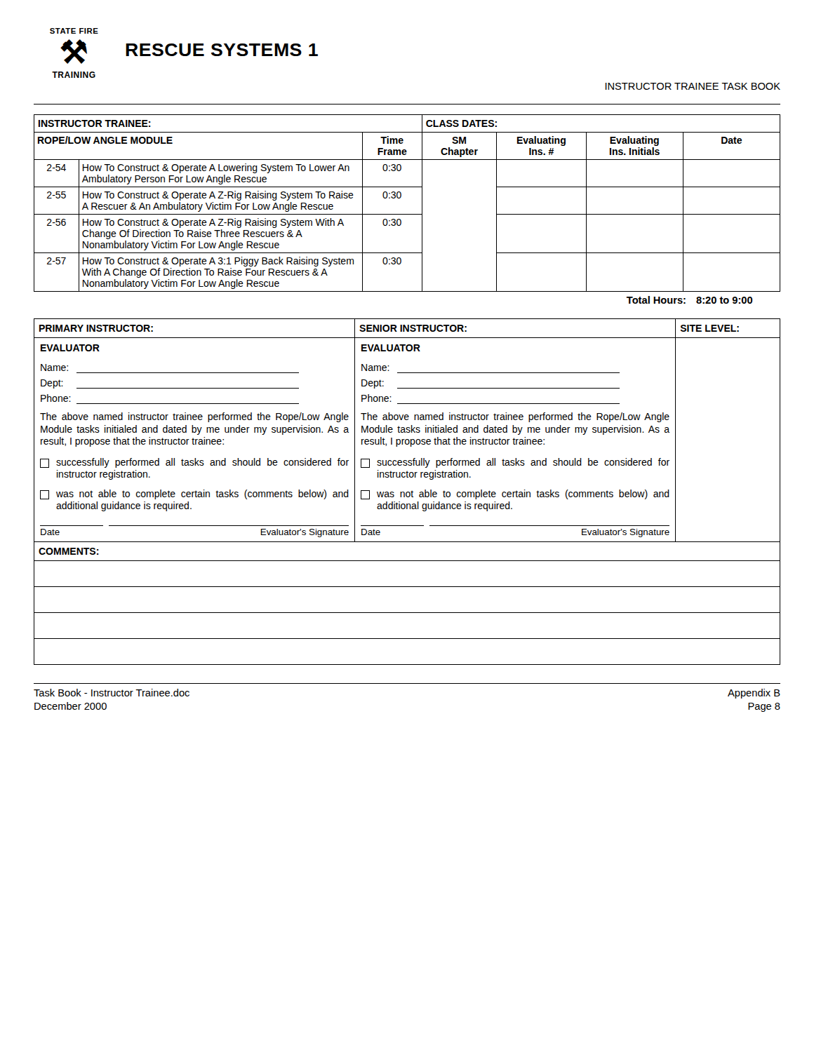STATE FIRE
⚒
TRAINING
RESCUE SYSTEMS 1
INSTRUCTOR TRAINEE TASK BOOK
| INSTRUCTOR TRAINEE: | CLASS DATES: |
| ROPE/LOW ANGLE MODULE | Time Frame | SM Chapter | Evaluating Ins. # | Evaluating Ins. Initials | Date |
| 2-54 | How To Construct & Operate A Lowering System To Lower An Ambulatory Person For Low Angle Rescue | 0:30 | | | | |
| 2-55 | How To Construct & Operate A Z-Rig Raising System To Raise A Rescuer & An Ambulatory Victim For Low Angle Rescue | 0:30 | | | |
| 2-56 | How To Construct & Operate A Z-Rig Raising System With A Change Of Direction To Raise Three Rescuers & A Nonambulatory Victim For Low Angle Rescue | 0:30 | | | |
| 2-57 | How To Construct & Operate A 3:1 Piggy Back Raising System With A Change Of Direction To Raise Four Rescuers & A Nonambulatory Victim For Low Angle Rescue | 0:30 | | | |
Total Hours:8:20 to 9:00
| PRIMARY INSTRUCTOR: | SENIOR INSTRUCTOR: | SITE LEVEL: |
| / EVALUATOR Name: Dept: Phone: The above named instructor trainee performed the Rope/Low Angle Module tasks initialed and dated by me under my supervision. As a result, I propose that the instructor trainee: successfully performed all tasks and should be considered for instructor registration. was not able to complete certain tasks (comments below) and additional guidance is required. Date Evaluator's Signature / EVALUATOR Name: Dept: Phone: The above named instructor trainee performed the Rope/Low Angle Module tasks initialed and dated by me under my supervision. As a result, I propose that the instructor trainee: successfully performed all tasks and should be considered for instructor registration. was not able to complete certain tasks (comments below) and additional guidance is required. Date Evaluator's Signature / | |
| COMMENTS: |
Task Book - Instructor Trainee.doc
December 2000
Appendix B
Page 8